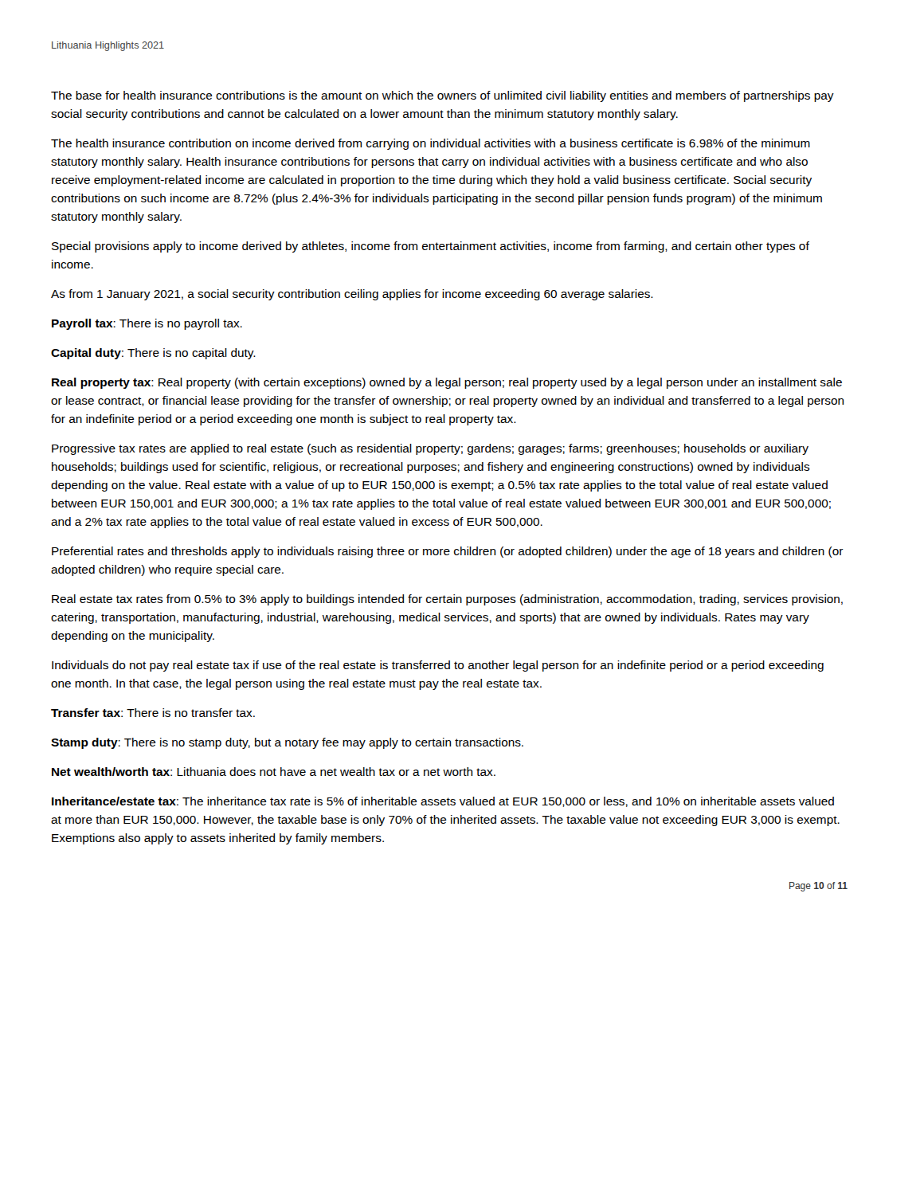Lithuania Highlights 2021
The base for health insurance contributions is the amount on which the owners of unlimited civil liability entities and members of partnerships pay social security contributions and cannot be calculated on a lower amount than the minimum statutory monthly salary.
The health insurance contribution on income derived from carrying on individual activities with a business certificate is 6.98% of the minimum statutory monthly salary. Health insurance contributions for persons that carry on individual activities with a business certificate and who also receive employment-related income are calculated in proportion to the time during which they hold a valid business certificate. Social security contributions on such income are 8.72% (plus 2.4%-3% for individuals participating in the second pillar pension funds program) of the minimum statutory monthly salary.
Special provisions apply to income derived by athletes, income from entertainment activities, income from farming, and certain other types of income.
As from 1 January 2021, a social security contribution ceiling applies for income exceeding 60 average salaries.
Payroll tax: There is no payroll tax.
Capital duty: There is no capital duty.
Real property tax: Real property (with certain exceptions) owned by a legal person; real property used by a legal person under an installment sale or lease contract, or financial lease providing for the transfer of ownership; or real property owned by an individual and transferred to a legal person for an indefinite period or a period exceeding one month is subject to real property tax.
Progressive tax rates are applied to real estate (such as residential property; gardens; garages; farms; greenhouses; households or auxiliary households; buildings used for scientific, religious, or recreational purposes; and fishery and engineering constructions) owned by individuals depending on the value. Real estate with a value of up to EUR 150,000 is exempt; a 0.5% tax rate applies to the total value of real estate valued between EUR 150,001 and EUR 300,000; a 1% tax rate applies to the total value of real estate valued between EUR 300,001 and EUR 500,000; and a 2% tax rate applies to the total value of real estate valued in excess of EUR 500,000.
Preferential rates and thresholds apply to individuals raising three or more children (or adopted children) under the age of 18 years and children (or adopted children) who require special care.
Real estate tax rates from 0.5% to 3% apply to buildings intended for certain purposes (administration, accommodation, trading, services provision, catering, transportation, manufacturing, industrial, warehousing, medical services, and sports) that are owned by individuals. Rates may vary depending on the municipality.
Individuals do not pay real estate tax if use of the real estate is transferred to another legal person for an indefinite period or a period exceeding one month. In that case, the legal person using the real estate must pay the real estate tax.
Transfer tax: There is no transfer tax.
Stamp duty: There is no stamp duty, but a notary fee may apply to certain transactions.
Net wealth/worth tax: Lithuania does not have a net wealth tax or a net worth tax.
Inheritance/estate tax: The inheritance tax rate is 5% of inheritable assets valued at EUR 150,000 or less, and 10% on inheritable assets valued at more than EUR 150,000. However, the taxable base is only 70% of the inherited assets. The taxable value not exceeding EUR 3,000 is exempt. Exemptions also apply to assets inherited by family members.
Page 10 of 11